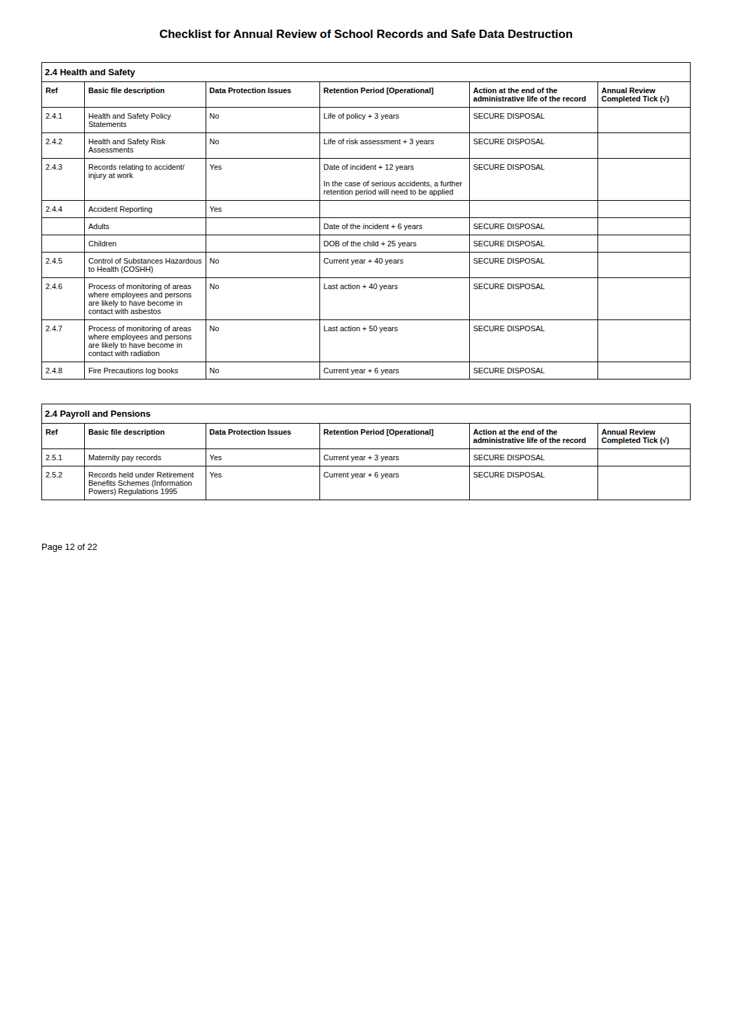Checklist for Annual Review of School Records and Safe Data Destruction
2.4 Health and Safety
| Ref | Basic file description | Data Protection Issues | Retention Period [Operational] | Action at the end of the administrative life of the record | Annual Review Completed Tick (√) |
| --- | --- | --- | --- | --- | --- |
| 2.4.1 | Health and Safety Policy Statements | No | Life of policy + 3 years | SECURE DISPOSAL | |
| 2.4.2 | Health and Safety Risk Assessments | No | Life of risk assessment + 3 years | SECURE DISPOSAL | |
| 2.4.3 | Records relating to accident/ injury at work | Yes | Date of incident + 12 years In the case of serious accidents, a further retention period will need to be applied | SECURE DISPOSAL | |
| 2.4.4 | Accident Reporting | Yes | | | |
| | Adults | | Date of the incident + 6 years | SECURE DISPOSAL | |
| | Children | | DOB of the child + 25 years | SECURE DISPOSAL | |
| 2.4.5 | Control of Substances Hazardous to Health (COSHH) | No | Current year + 40 years | SECURE DISPOSAL | |
| 2.4.6 | Process of monitoring of areas where employees and persons are likely to have become in contact with asbestos | No | Last action + 40 years | SECURE DISPOSAL | |
| 2.4.7 | Process of monitoring of areas where employees and persons are likely to have become in contact with radiation | No | Last action + 50 years | SECURE DISPOSAL | |
| 2.4.8 | Fire Precautions log books | No | Current year + 6 years | SECURE DISPOSAL | |
2.4 Payroll and Pensions
| Ref | Basic file description | Data Protection Issues | Retention Period [Operational] | Action at the end of the administrative life of the record | Annual Review Completed Tick (√) |
| --- | --- | --- | --- | --- | --- |
| 2.5.1 | Maternity pay records | Yes | Current year + 3 years | SECURE DISPOSAL | |
| 2.5.2 | Records held under Retirement Benefits Schemes (Information Powers) Regulations 1995 | Yes | Current year + 6 years | SECURE DISPOSAL | |
Page 12 of 22